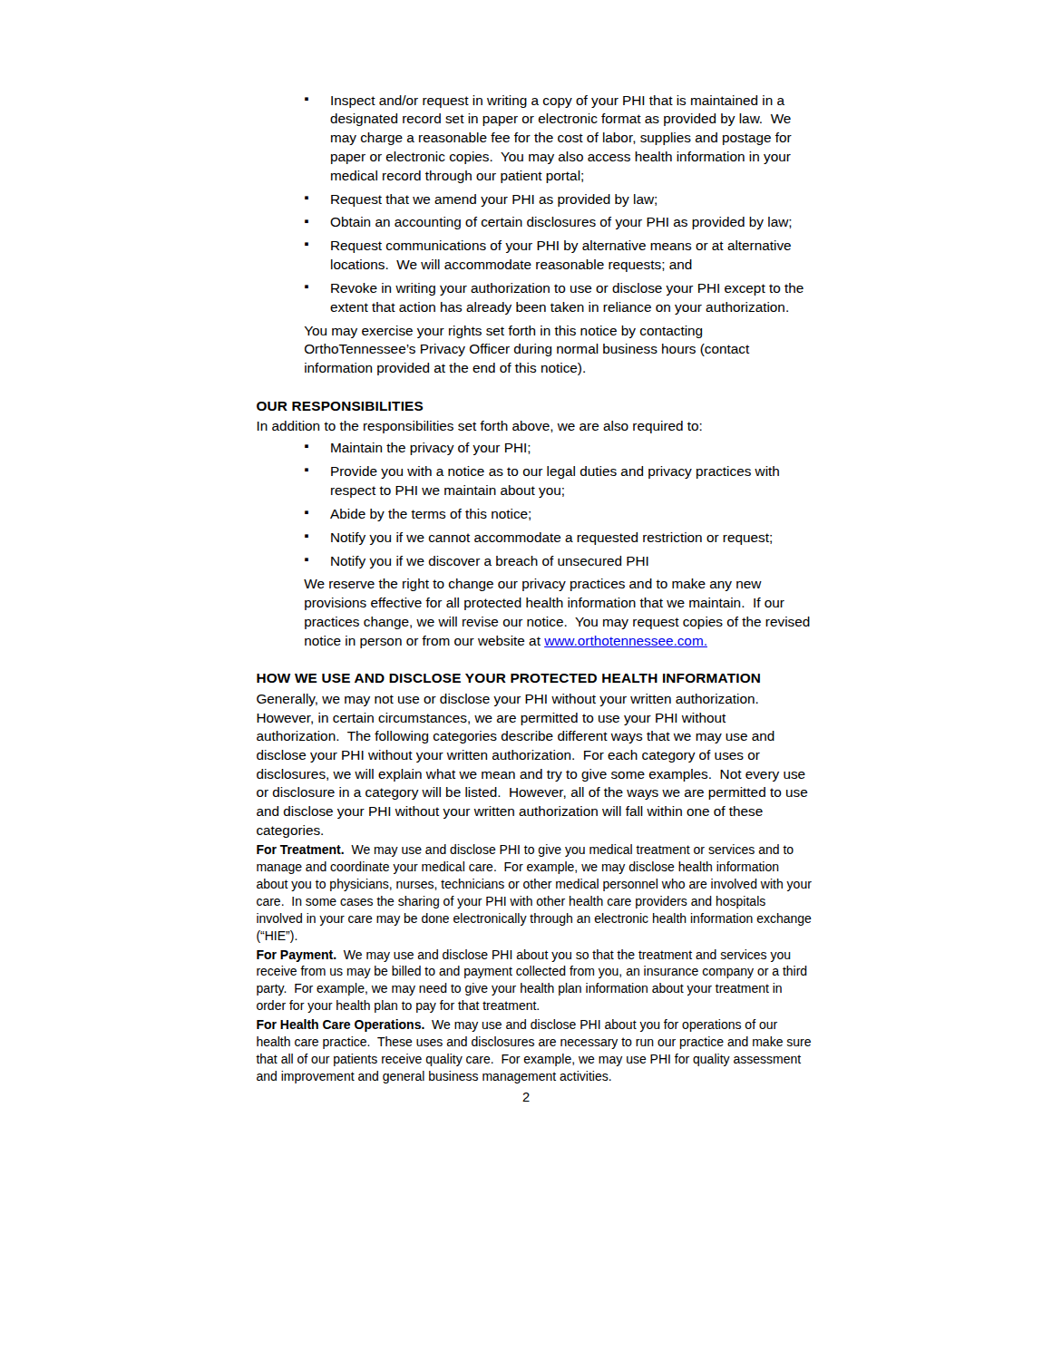Inspect and/or request in writing a copy of your PHI that is maintained in a designated record set in paper or electronic format as provided by law. We may charge a reasonable fee for the cost of labor, supplies and postage for paper or electronic copies. You may also access health information in your medical record through our patient portal;
Request that we amend your PHI as provided by law;
Obtain an accounting of certain disclosures of your PHI as provided by law;
Request communications of your PHI by alternative means or at alternative locations. We will accommodate reasonable requests; and
Revoke in writing your authorization to use or disclose your PHI except to the extent that action has already been taken in reliance on your authorization.
You may exercise your rights set forth in this notice by contacting OrthoTennessee’s Privacy Officer during normal business hours (contact information provided at the end of this notice).
OUR RESPONSIBILITIES
In addition to the responsibilities set forth above, we are also required to:
Maintain the privacy of your PHI;
Provide you with a notice as to our legal duties and privacy practices with respect to PHI we maintain about you;
Abide by the terms of this notice;
Notify you if we cannot accommodate a requested restriction or request;
Notify you if we discover a breach of unsecured PHI
We reserve the right to change our privacy practices and to make any new provisions effective for all protected health information that we maintain. If our practices change, we will revise our notice. You may request copies of the revised notice in person or from our website at www.orthotennessee.com.
HOW WE USE AND DISCLOSE YOUR PROTECTED HEALTH INFORMATION
Generally, we may not use or disclose your PHI without your written authorization. However, in certain circumstances, we are permitted to use your PHI without authorization. The following categories describe different ways that we may use and disclose your PHI without your written authorization. For each category of uses or disclosures, we will explain what we mean and try to give some examples. Not every use or disclosure in a category will be listed. However, all of the ways we are permitted to use and disclose your PHI without your written authorization will fall within one of these categories.
For Treatment. We may use and disclose PHI to give you medical treatment or services and to manage and coordinate your medical care. For example, we may disclose health information about you to physicians, nurses, technicians or other medical personnel who are involved with your care. In some cases the sharing of your PHI with other health care providers and hospitals involved in your care may be done electronically through an electronic health information exchange (“HIE”).
For Payment. We may use and disclose PHI about you so that the treatment and services you receive from us may be billed to and payment collected from you, an insurance company or a third party. For example, we may need to give your health plan information about your treatment in order for your health plan to pay for that treatment.
For Health Care Operations. We may use and disclose PHI about you for operations of our health care practice. These uses and disclosures are necessary to run our practice and make sure that all of our patients receive quality care. For example, we may use PHI for quality assessment and improvement and general business management activities.
2